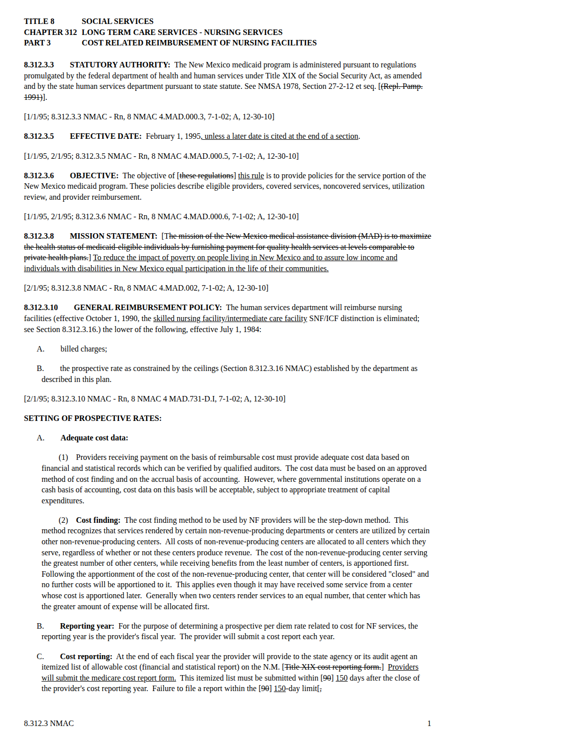| TITLE 8 | SOCIAL SERVICES |
| CHAPTER 312 | LONG TERM CARE SERVICES - NURSING SERVICES |
| PART 3 | COST RELATED REIMBURSEMENT OF NURSING FACILITIES |
8.312.3.3 STATUTORY AUTHORITY: The New Mexico medicaid program is administered pursuant to regulations promulgated by the federal department of health and human services under Title XIX of the Social Security Act, as amended and by the state human services department pursuant to state statute. See NMSA 1978, Section 27-2-12 et seq. [(Repl. Pamp. 1991)].
[1/1/95; 8.312.3.3 NMAC - Rn, 8 NMAC 4.MAD.000.3, 7-1-02; A, 12-30-10]
8.312.3.5 EFFECTIVE DATE: February 1, 1995, unless a later date is cited at the end of a section.
[1/1/95, 2/1/95; 8.312.3.5 NMAC - Rn, 8 NMAC 4.MAD.000.5, 7-1-02; A, 12-30-10]
8.312.3.6 OBJECTIVE: The objective of [these regulations] this rule is to provide policies for the service portion of the New Mexico medicaid program. These policies describe eligible providers, covered services, noncovered services, utilization review, and provider reimbursement.
[1/1/95, 2/1/95; 8.312.3.6 NMAC - Rn, 8 NMAC 4.MAD.000.6, 7-1-02; A, 12-30-10]
8.312.3.8 MISSION STATEMENT: [The mission of the New Mexico medical assistance division (MAD) is to maximize the health status of medicaid-eligible individuals by furnishing payment for quality health services at levels comparable to private health plans.] To reduce the impact of poverty on people living in New Mexico and to assure low income and individuals with disabilities in New Mexico equal participation in the life of their communities.
[2/1/95; 8.312.3.8 NMAC - Rn, 8 NMAC 4.MAD.002, 7-1-02; A, 12-30-10]
8.312.3.10 GENERAL REIMBURSEMENT POLICY: The human services department will reimburse nursing facilities (effective October 1, 1990, the skilled nursing facility/intermediate care facility SNF/ICF distinction is eliminated; see Section 8.312.3.16.) the lower of the following, effective July 1, 1984:
A. billed charges;
B. the prospective rate as constrained by the ceilings (Section 8.312.3.16 NMAC) established by the department as described in this plan.
[2/1/95; 8.312.3.10 NMAC - Rn, 8 NMAC 4 MAD.731-D.I, 7-1-02; A, 12-30-10]
SETTING OF PROSPECTIVE RATES:
A. Adequate cost data:
(1) Providers receiving payment on the basis of reimbursable cost must provide adequate cost data based on financial and statistical records which can be verified by qualified auditors. The cost data must be based on an approved method of cost finding and on the accrual basis of accounting. However, where governmental institutions operate on a cash basis of accounting, cost data on this basis will be acceptable, subject to appropriate treatment of capital expenditures.
(2) Cost finding: The cost finding method to be used by NF providers will be the step-down method. This method recognizes that services rendered by certain non-revenue-producing departments or centers are utilized by certain other non-revenue-producing centers. All costs of non-revenue-producing centers are allocated to all centers which they serve, regardless of whether or not these centers produce revenue. The cost of the non-revenue-producing center serving the greatest number of other centers, while receiving benefits from the least number of centers, is apportioned first. Following the apportionment of the cost of the non-revenue-producing center, that center will be considered "closed" and no further costs will be apportioned to it. This applies even though it may have received some service from a center whose cost is apportioned later. Generally when two centers render services to an equal number, that center which has the greater amount of expense will be allocated first.
B. Reporting year: For the purpose of determining a prospective per diem rate related to cost for NF services, the reporting year is the provider's fiscal year. The provider will submit a cost report each year.
C. Cost reporting: At the end of each fiscal year the provider will provide to the state agency or its audit agent an itemized list of allowable cost (financial and statistical report) on the N.M. [Title XIX cost reporting form.] Providers will submit the medicare cost report form. This itemized list must be submitted within [90] 150 days after the close of the provider's cost reporting year. Failure to file a report within the [90] 150-day limit[,
8.312.3 NMAC 1